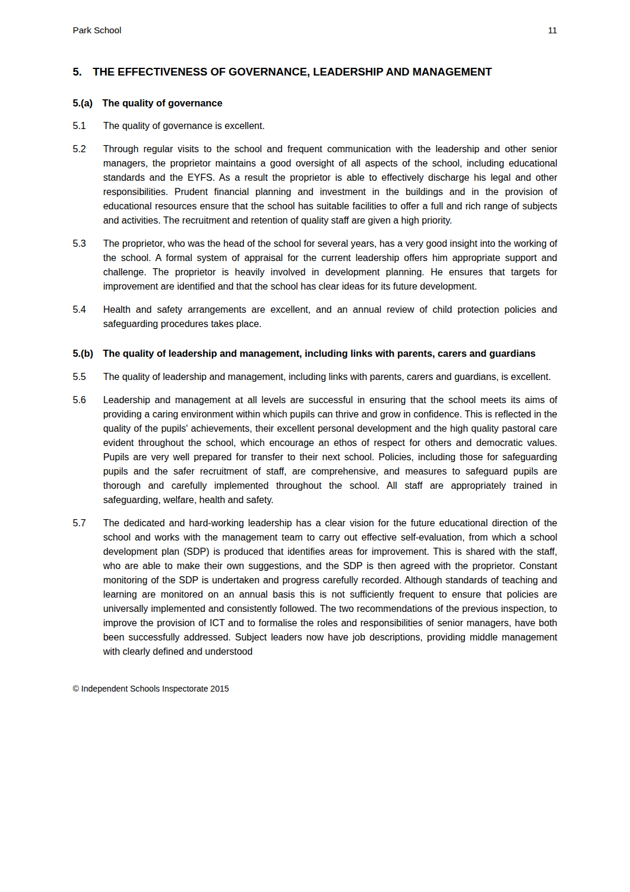Park School 11
5. THE EFFECTIVENESS OF GOVERNANCE, LEADERSHIP AND MANAGEMENT
5.(a) The quality of governance
5.1
The quality of governance is excellent.
5.2
Through regular visits to the school and frequent communication with the leadership and other senior managers, the proprietor maintains a good oversight of all aspects of the school, including educational standards and the EYFS. As a result the proprietor is able to effectively discharge his legal and other responsibilities. Prudent financial planning and investment in the buildings and in the provision of educational resources ensure that the school has suitable facilities to offer a full and rich range of subjects and activities. The recruitment and retention of quality staff are given a high priority.
5.3
The proprietor, who was the head of the school for several years, has a very good insight into the working of the school. A formal system of appraisal for the current leadership offers him appropriate support and challenge. The proprietor is heavily involved in development planning. He ensures that targets for improvement are identified and that the school has clear ideas for its future development.
5.4
Health and safety arrangements are excellent, and an annual review of child protection policies and safeguarding procedures takes place.
5.(b) The quality of leadership and management, including links with parents, carers and guardians
5.5
The quality of leadership and management, including links with parents, carers and guardians, is excellent.
5.6
Leadership and management at all levels are successful in ensuring that the school meets its aims of providing a caring environment within which pupils can thrive and grow in confidence. This is reflected in the quality of the pupils' achievements, their excellent personal development and the high quality pastoral care evident throughout the school, which encourage an ethos of respect for others and democratic values. Pupils are very well prepared for transfer to their next school. Policies, including those for safeguarding pupils and the safer recruitment of staff, are comprehensive, and measures to safeguard pupils are thorough and carefully implemented throughout the school. All staff are appropriately trained in safeguarding, welfare, health and safety.
5.7
The dedicated and hard-working leadership has a clear vision for the future educational direction of the school and works with the management team to carry out effective self-evaluation, from which a school development plan (SDP) is produced that identifies areas for improvement. This is shared with the staff, who are able to make their own suggestions, and the SDP is then agreed with the proprietor. Constant monitoring of the SDP is undertaken and progress carefully recorded. Although standards of teaching and learning are monitored on an annual basis this is not sufficiently frequent to ensure that policies are universally implemented and consistently followed. The two recommendations of the previous inspection, to improve the provision of ICT and to formalise the roles and responsibilities of senior managers, have both been successfully addressed. Subject leaders now have job descriptions, providing middle management with clearly defined and understood
© Independent Schools Inspectorate 2015